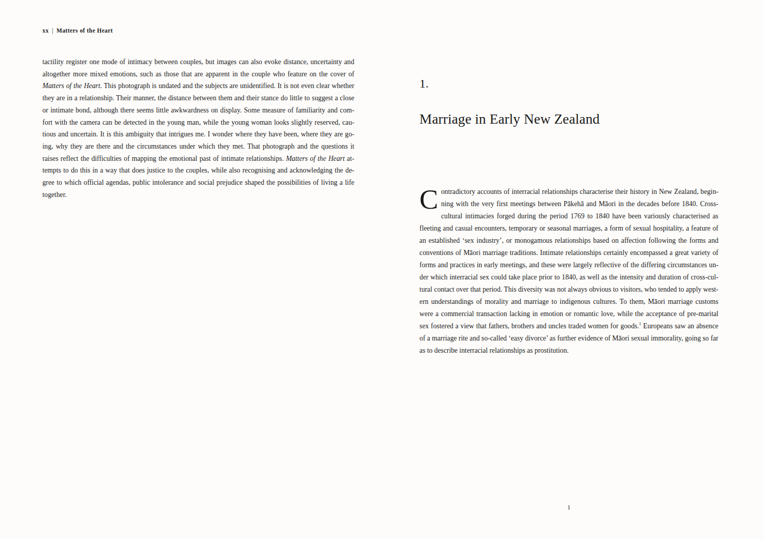xx|Matters of the Heart
tactility register one mode of intimacy between couples, but images can also evoke distance, uncertainty and altogether more mixed emotions, such as those that are apparent in the couple who feature on the cover of Matters of the Heart. This photograph is undated and the subjects are unidentified. It is not even clear whether they are in a relationship. Their manner, the distance between them and their stance do little to suggest a close or intimate bond, although there seems little awkwardness on display. Some measure of familiarity and comfort with the camera can be detected in the young man, while the young woman looks slightly reserved, cautious and uncertain. It is this ambiguity that intrigues me. I wonder where they have been, where they are going, why they are there and the circumstances under which they met. That photograph and the questions it raises reflect the difficulties of mapping the emotional past of intimate relationships. Matters of the Heart attempts to do this in a way that does justice to the couples, while also recognising and acknowledging the degree to which official agendas, public intolerance and social prejudice shaped the possibilities of living a life together.
1.
Marriage in Early New Zealand
Contradictory accounts of interracial relationships characterise their history in New Zealand, beginning with the very first meetings between Pākehā and Māori in the decades before 1840. Cross-cultural intimacies forged during the period 1769 to 1840 have been variously characterised as fleeting and casual encounters, temporary or seasonal marriages, a form of sexual hospitality, a feature of an established ‘sex industry’, or monogamous relationships based on affection following the forms and conventions of Māori marriage traditions. Intimate relationships certainly encompassed a great variety of forms and practices in early meetings, and these were largely reflective of the differing circumstances under which interracial sex could take place prior to 1840, as well as the intensity and duration of cross-cultural contact over that period. This diversity was not always obvious to visitors, who tended to apply western understandings of morality and marriage to indigenous cultures. To them, Māori marriage customs were a commercial transaction lacking in emotion or romantic love, while the acceptance of pre-marital sex fostered a view that fathers, brothers and uncles traded women for goods.1 Europeans saw an absence of a marriage rite and so-called ‘easy divorce’ as further evidence of Māori sexual immorality, going so far as to describe interracial relationships as prostitution.
1